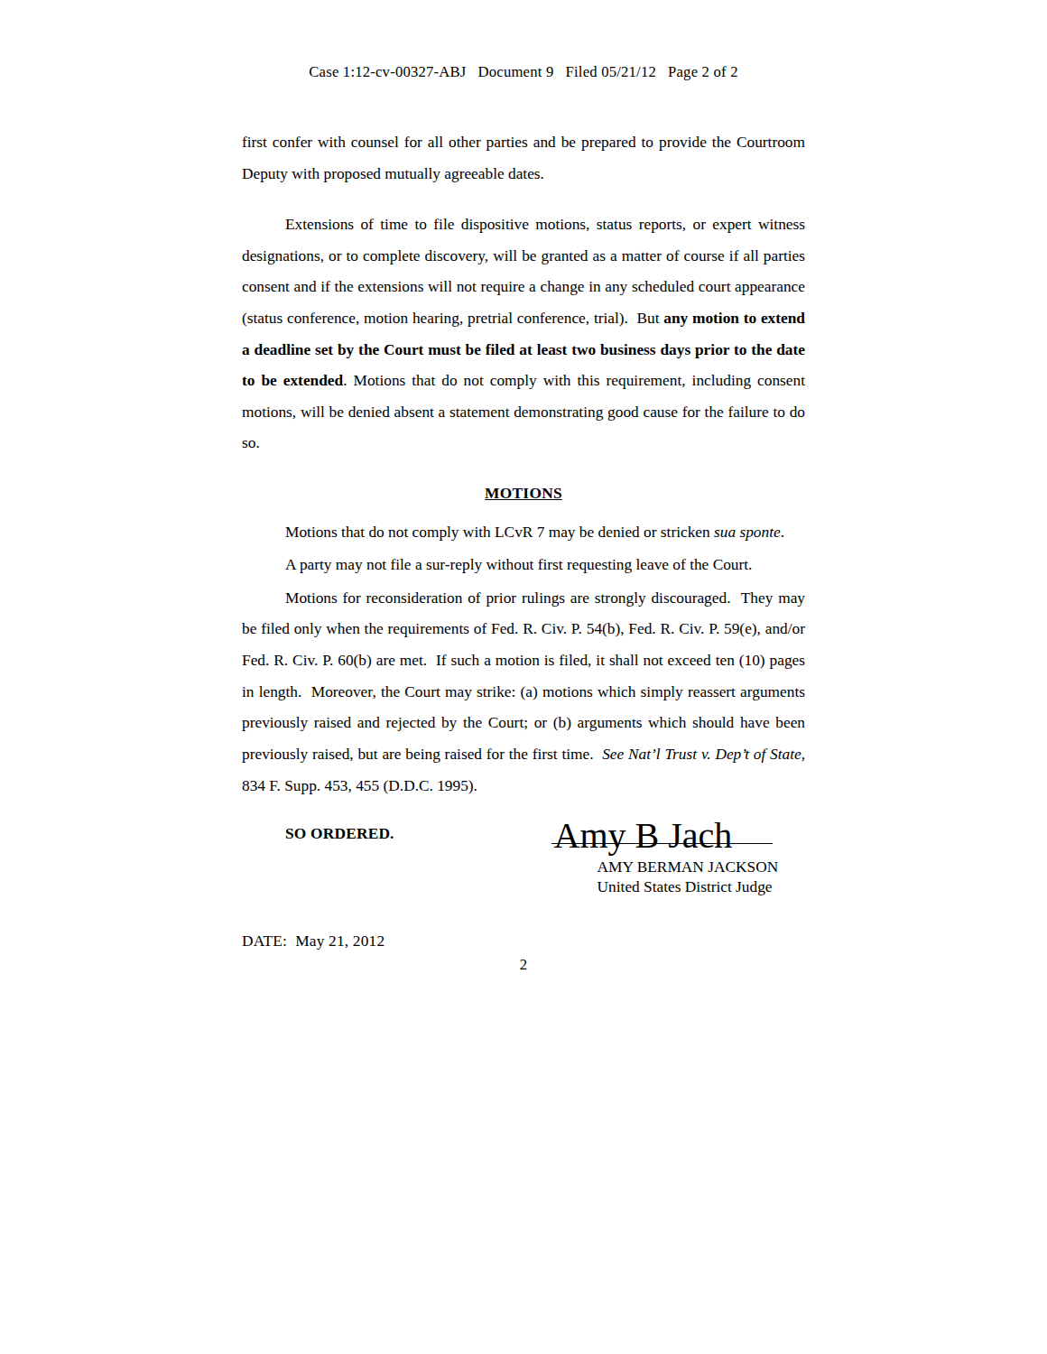Case 1:12-cv-00327-ABJ Document 9 Filed 05/21/12 Page 2 of 2
first confer with counsel for all other parties and be prepared to provide the Courtroom Deputy with proposed mutually agreeable dates.
Extensions of time to file dispositive motions, status reports, or expert witness designations, or to complete discovery, will be granted as a matter of course if all parties consent and if the extensions will not require a change in any scheduled court appearance (status conference, motion hearing, pretrial conference, trial). But any motion to extend a deadline set by the Court must be filed at least two business days prior to the date to be extended. Motions that do not comply with this requirement, including consent motions, will be denied absent a statement demonstrating good cause for the failure to do so.
MOTIONS
Motions that do not comply with LCvR 7 may be denied or stricken sua sponte.
A party may not file a sur-reply without first requesting leave of the Court.
Motions for reconsideration of prior rulings are strongly discouraged. They may be filed only when the requirements of Fed. R. Civ. P. 54(b), Fed. R. Civ. P. 59(e), and/or Fed. R. Civ. P. 60(b) are met. If such a motion is filed, it shall not exceed ten (10) pages in length. Moreover, the Court may strike: (a) motions which simply reassert arguments previously raised and rejected by the Court; or (b) arguments which should have been previously raised, but are being raised for the first time. See Nat’l Trust v. Dep’t of State, 834 F. Supp. 453, 455 (D.D.C. 1995).
SO ORDERED.
Amy B Jach
AMY BERMAN JACKSON
United States District Judge
DATE: May 21, 2012
2